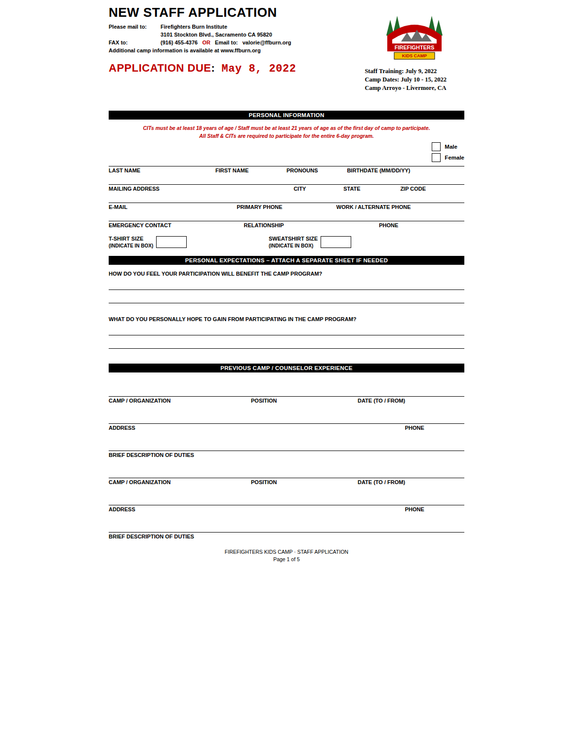NEW STAFF APPLICATION
Please mail to: Firefighters Burn Institute
3101 Stockton Blvd., Sacramento CA 95820
FAX to:(916) 455-4376 OR Email to: valorie@ffburn.org
Additional camp information is available at www.ffburn.org
APPLICATION DUE: May 8, 2022
FIREFIGHTERS KIDS CAMP
Staff Training: July 9, 2022
Camp Dates: July 10 - 15, 2022
Camp Arroyo - Livermore, CA
PERSONAL INFORMATION
CITs must be at least 18 years of age / Staff must be at least 21 years of age as of the first day of camp to participate.
All Staff & CITs are required to participate for the entire 6-day program.
Male
Female
LAST NAME FIRST NAME PRONOUNS BIRTHDATE (MM/DD/YY)
MAILING ADDRESS CITY STATE ZIP CODE
E-MAIL PRIMARY PHONE WORK / ALTERNATE PHONE
EMERGENCY CONTACT RELATIONSHIP PHONE
T-SHIRT SIZE
(INDICATE IN BOX)
SWEATSHIRT SIZE
(INDICATE IN BOX)
PERSONAL EXPECTATIONS – ATTACH A SEPARATE SHEET IF NEEDED
HOW DO YOU FEEL YOUR PARTICIPATION WILL BENEFIT THE CAMP PROGRAM?
WHAT DO YOU PERSONALLY HOPE TO GAIN FROM PARTICIPATING IN THE CAMP PROGRAM?
PREVIOUS CAMP / COUNSELOR EXPERIENCE
CAMP / ORGANIZATION POSITION DATE (TO / FROM)
ADDRESS PHONE
BRIEF DESCRIPTION OF DUTIES
CAMP / ORGANIZATION POSITION DATE (TO / FROM)
ADDRESS PHONE
BRIEF DESCRIPTION OF DUTIES
FIREFIGHTERS KIDS CAMP · STAFF APPLICATION
Page 1 of 5